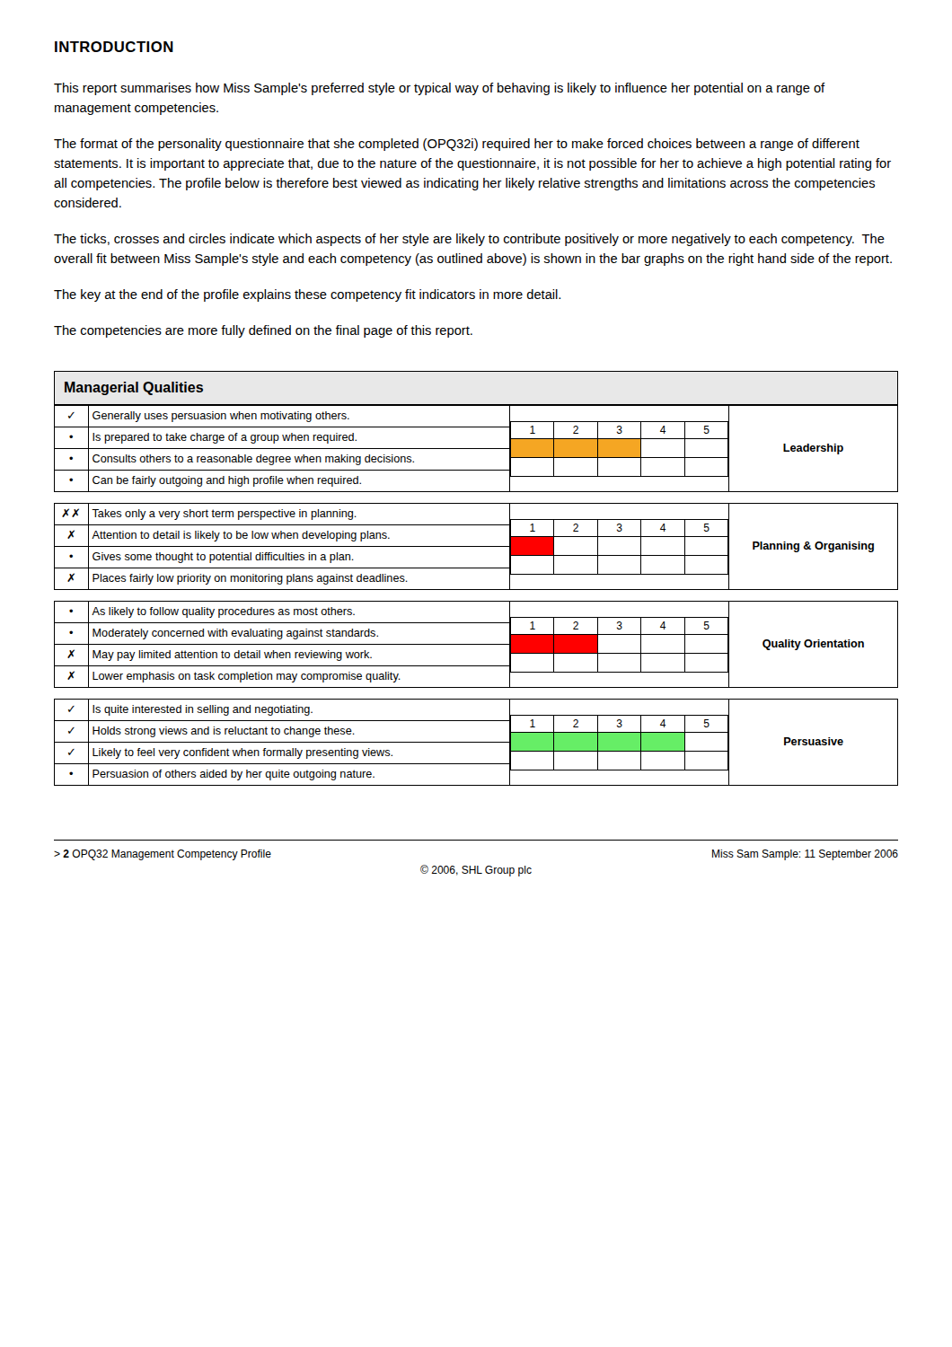INTRODUCTION
This report summarises how Miss Sample's preferred style or typical way of behaving is likely to influence her potential on a range of management competencies.
The format of the personality questionnaire that she completed (OPQ32i) required her to make forced choices between a range of different statements. It is important to appreciate that, due to the nature of the questionnaire, it is not possible for her to achieve a high potential rating for all competencies. The profile below is therefore best viewed as indicating her likely relative strengths and limitations across the competencies considered.
The ticks, crosses and circles indicate which aspects of her style are likely to contribute positively or more negatively to each competency. The overall fit between Miss Sample's style and each competency (as outlined above) is shown in the bar graphs on the right hand side of the report.
The key at the end of the profile explains these competency fit indicators in more detail.
The competencies are more fully defined on the final page of this report.
Managerial Qualities
| ✓ | Generally uses persuasion when motivating others. | / 1 / 2 / 3 / 4 / 5 / | Leadership |
| • | Is prepared to take charge of a group when required. |
| • | Consults others to a reasonable degree when making decisions. |
| • | Can be fairly outgoing and high profile when required. |
| ✗✗ | Takes only a very short term perspective in planning. | / 1 / 2 / 3 / 4 / 5 / | Planning & Organising |
| ✗ | Attention to detail is likely to be low when developing plans. |
| • | Gives some thought to potential difficulties in a plan. |
| ✗ | Places fairly low priority on monitoring plans against deadlines. |
| • | As likely to follow quality procedures as most others. | / 1 / 2 / 3 / 4 / 5 / | Quality Orientation |
| • | Moderately concerned with evaluating against standards. |
| ✗ | May pay limited attention to detail when reviewing work. |
| ✗ | Lower emphasis on task completion may compromise quality. |
| ✓ | Is quite interested in selling and negotiating. | / 1 / 2 / 3 / 4 / 5 / | Persuasive |
| ✓ | Holds strong views and is reluctant to change these. |
| ✓ | Likely to feel very confident when formally presenting views. |
| • | Persuasion of others aided by her quite outgoing nature. |
> 2 OPQ32 Management Competency Profile Miss Sam Sample: 11 September 2006
© 2006, SHL Group plc